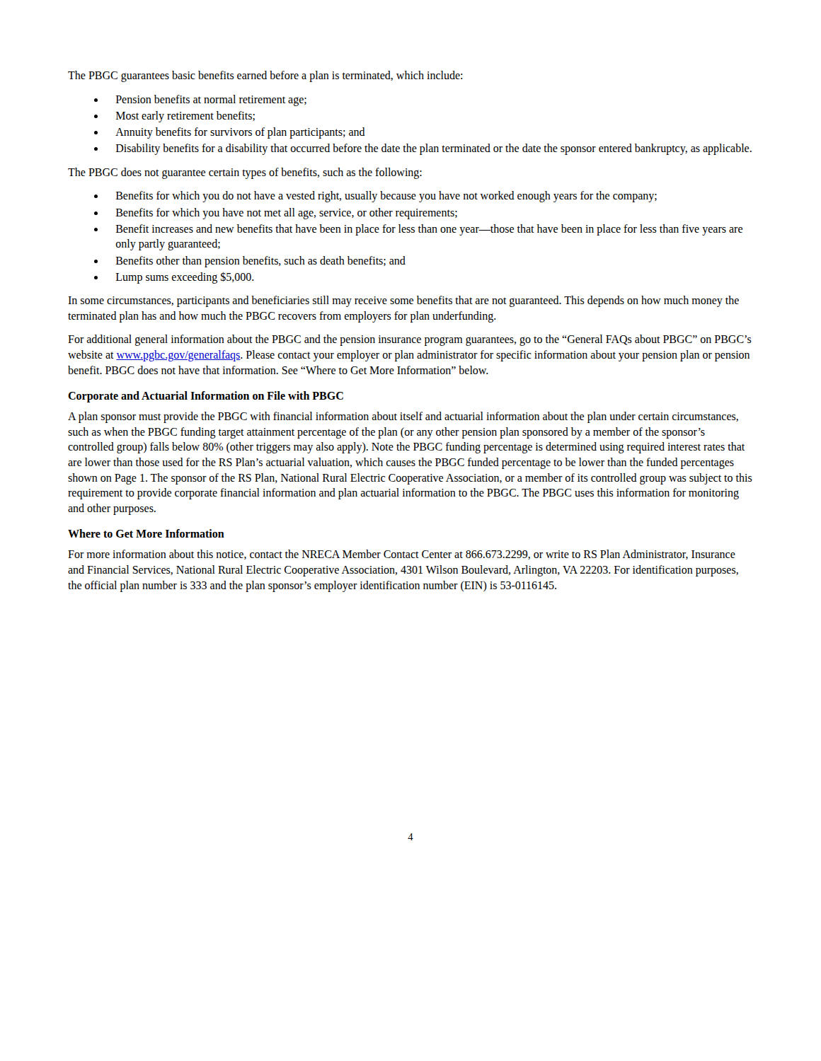The PBGC guarantees basic benefits earned before a plan is terminated, which include:
Pension benefits at normal retirement age;
Most early retirement benefits;
Annuity benefits for survivors of plan participants; and
Disability benefits for a disability that occurred before the date the plan terminated or the date the sponsor entered bankruptcy, as applicable.
The PBGC does not guarantee certain types of benefits, such as the following:
Benefits for which you do not have a vested right, usually because you have not worked enough years for the company;
Benefits for which you have not met all age, service, or other requirements;
Benefit increases and new benefits that have been in place for less than one year—those that have been in place for less than five years are only partly guaranteed;
Benefits other than pension benefits, such as death benefits; and
Lump sums exceeding $5,000.
In some circumstances, participants and beneficiaries still may receive some benefits that are not guaranteed. This depends on how much money the terminated plan has and how much the PBGC recovers from employers for plan underfunding.
For additional general information about the PBGC and the pension insurance program guarantees, go to the “General FAQs about PBGC” on PBGC’s website at www.pgbc.gov/generalfaqs. Please contact your employer or plan administrator for specific information about your pension plan or pension benefit. PBGC does not have that information. See “Where to Get More Information” below.
Corporate and Actuarial Information on File with PBGC
A plan sponsor must provide the PBGC with financial information about itself and actuarial information about the plan under certain circumstances, such as when the PBGC funding target attainment percentage of the plan (or any other pension plan sponsored by a member of the sponsor’s controlled group) falls below 80% (other triggers may also apply). Note the PBGC funding percentage is determined using required interest rates that are lower than those used for the RS Plan’s actuarial valuation, which causes the PBGC funded percentage to be lower than the funded percentages shown on Page 1. The sponsor of the RS Plan, National Rural Electric Cooperative Association, or a member of its controlled group was subject to this requirement to provide corporate financial information and plan actuarial information to the PBGC. The PBGC uses this information for monitoring and other purposes.
Where to Get More Information
For more information about this notice, contact the NRECA Member Contact Center at 866.673.2299, or write to RS Plan Administrator, Insurance and Financial Services, National Rural Electric Cooperative Association, 4301 Wilson Boulevard, Arlington, VA 22203. For identification purposes, the official plan number is 333 and the plan sponsor’s employer identification number (EIN) is 53-0116145.
4